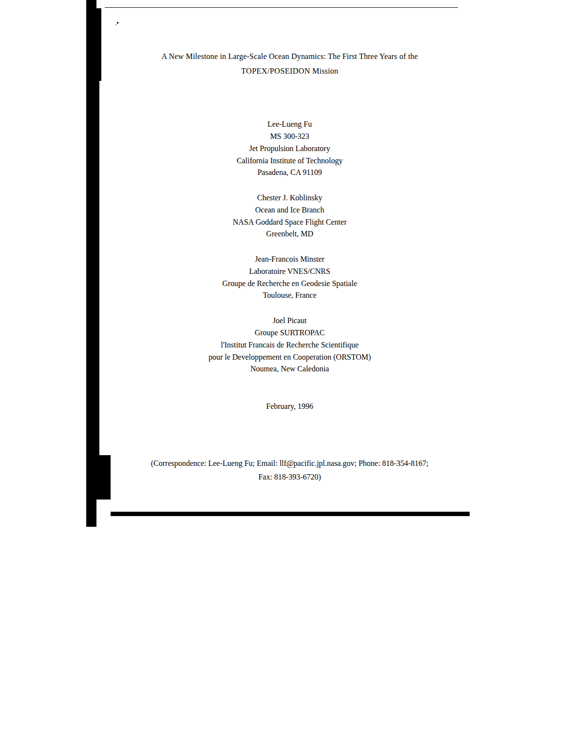.•
A New Milestone in Large-Scale Ocean Dynamics: The First Three Years of the
TOPEX/POSEIDON Mission
Lee-Lueng Fu
MS 300-323
Jet Propulsion Laboratory
California Institute of Technology
Pasadena, CA 91109
Chester J. Koblinsky
Ocean and Ice Branch
NASA Goddard Space Flight Center
Greenbelt, MD
Jean-Francois Minster
Laboratoire VNES/CNRS
Groupe de Recherche en Geodesie Spatiale
Toulouse, France
Joel Picaut
Groupe SURTROPAC
l'Institut Francais de Recherche Scientifique
pour le Developpement en Cooperation (ORSTOM)
Noumea, New Caledonia
February, 1996
(Correspondence: Lee-Lueng Fu; Email: llf@pacific.jpl.nasa.gov; Phone: 818-354-8167; Fax: 818-393-6720)